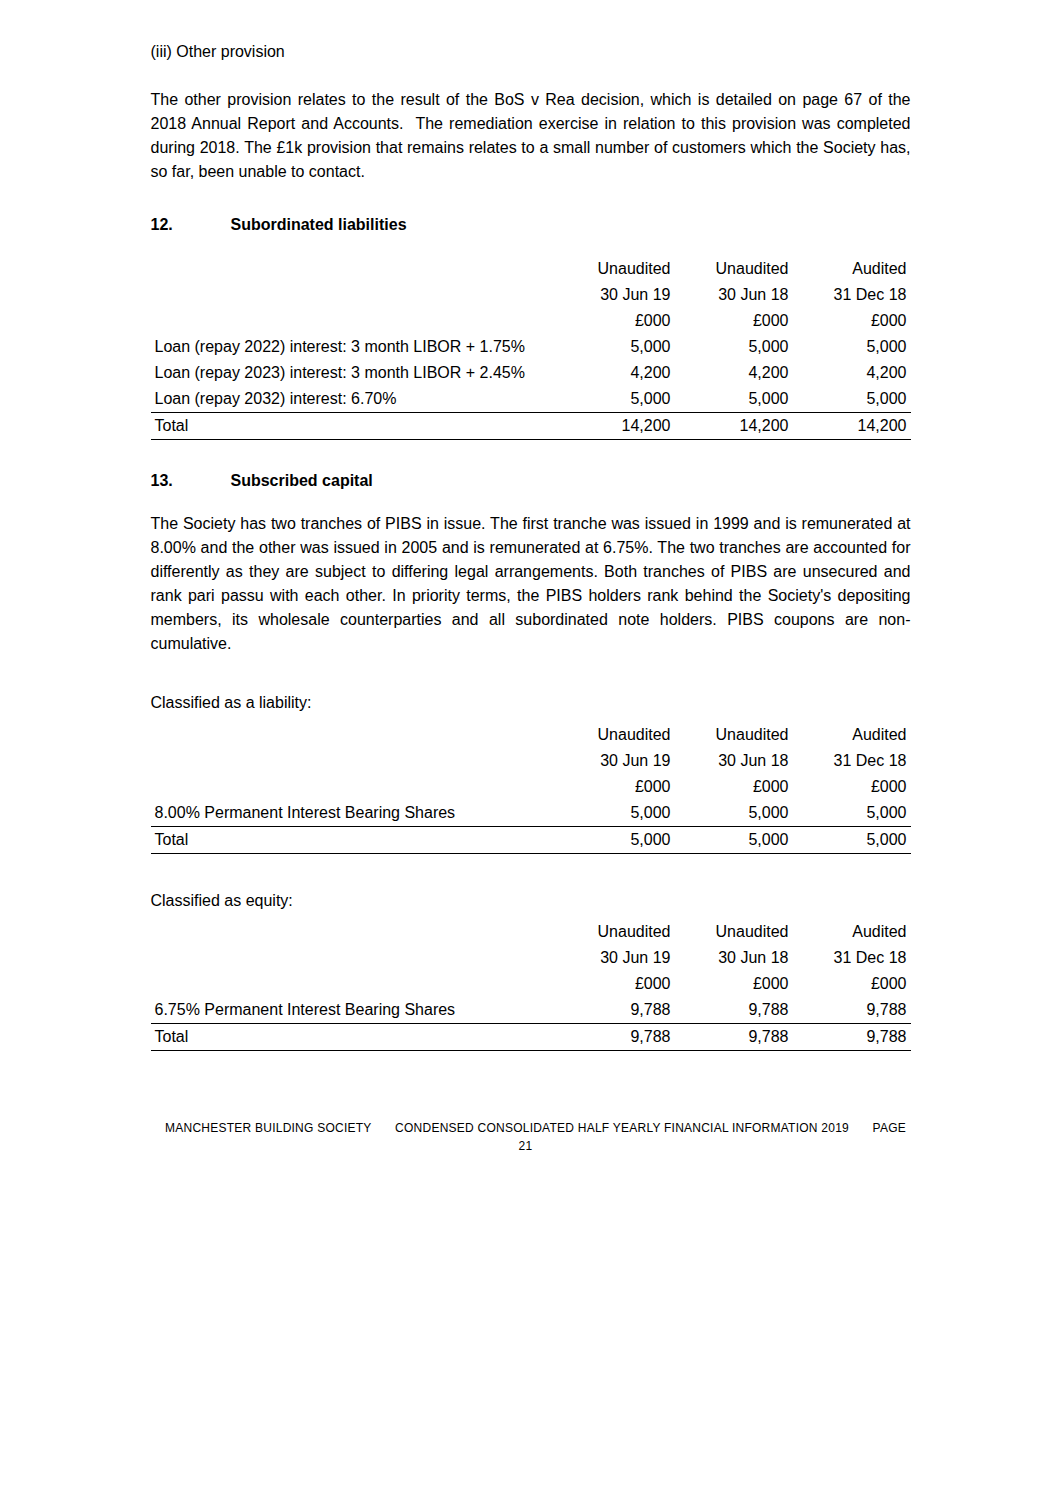(iii) Other provision
The other provision relates to the result of the BoS v Rea decision, which is detailed on page 67 of the 2018 Annual Report and Accounts. The remediation exercise in relation to this provision was completed during 2018. The £1k provision that remains relates to a small number of customers which the Society has, so far, been unable to contact.
12. Subordinated liabilities
| | Unaudited | Unaudited | Audited |
| --- | --- | --- | --- |
| | 30 Jun 19 | 30 Jun 18 | 31 Dec 18 |
| | £000 | £000 | £000 |
| Loan (repay 2022) interest: 3 month LIBOR + 1.75% | 5,000 | 5,000 | 5,000 |
| Loan (repay 2023) interest: 3 month LIBOR + 2.45% | 4,200 | 4,200 | 4,200 |
| Loan (repay 2032) interest: 6.70% | 5,000 | 5,000 | 5,000 |
| Total | 14,200 | 14,200 | 14,200 |
13. Subscribed capital
The Society has two tranches of PIBS in issue. The first tranche was issued in 1999 and is remunerated at 8.00% and the other was issued in 2005 and is remunerated at 6.75%. The two tranches are accounted for differently as they are subject to differing legal arrangements. Both tranches of PIBS are unsecured and rank pari passu with each other. In priority terms, the PIBS holders rank behind the Society's depositing members, its wholesale counterparties and all subordinated note holders. PIBS coupons are non-cumulative.
Classified as a liability:
| | Unaudited | Unaudited | Audited |
| --- | --- | --- | --- |
| | 30 Jun 19 | 30 Jun 18 | 31 Dec 18 |
| | £000 | £000 | £000 |
| 8.00% Permanent Interest Bearing Shares | 5,000 | 5,000 | 5,000 |
| Total | 5,000 | 5,000 | 5,000 |
Classified as equity:
| | Unaudited | Unaudited | Audited |
| --- | --- | --- | --- |
| | 30 Jun 19 | 30 Jun 18 | 31 Dec 18 |
| | £000 | £000 | £000 |
| 6.75% Permanent Interest Bearing Shares | 9,788 | 9,788 | 9,788 |
| Total | 9,788 | 9,788 | 9,788 |
MANCHESTER BUILDING SOCIETY CONDENSED CONSOLIDATED HALF YEARLY FINANCIAL INFORMATION 2019 PAGE 21